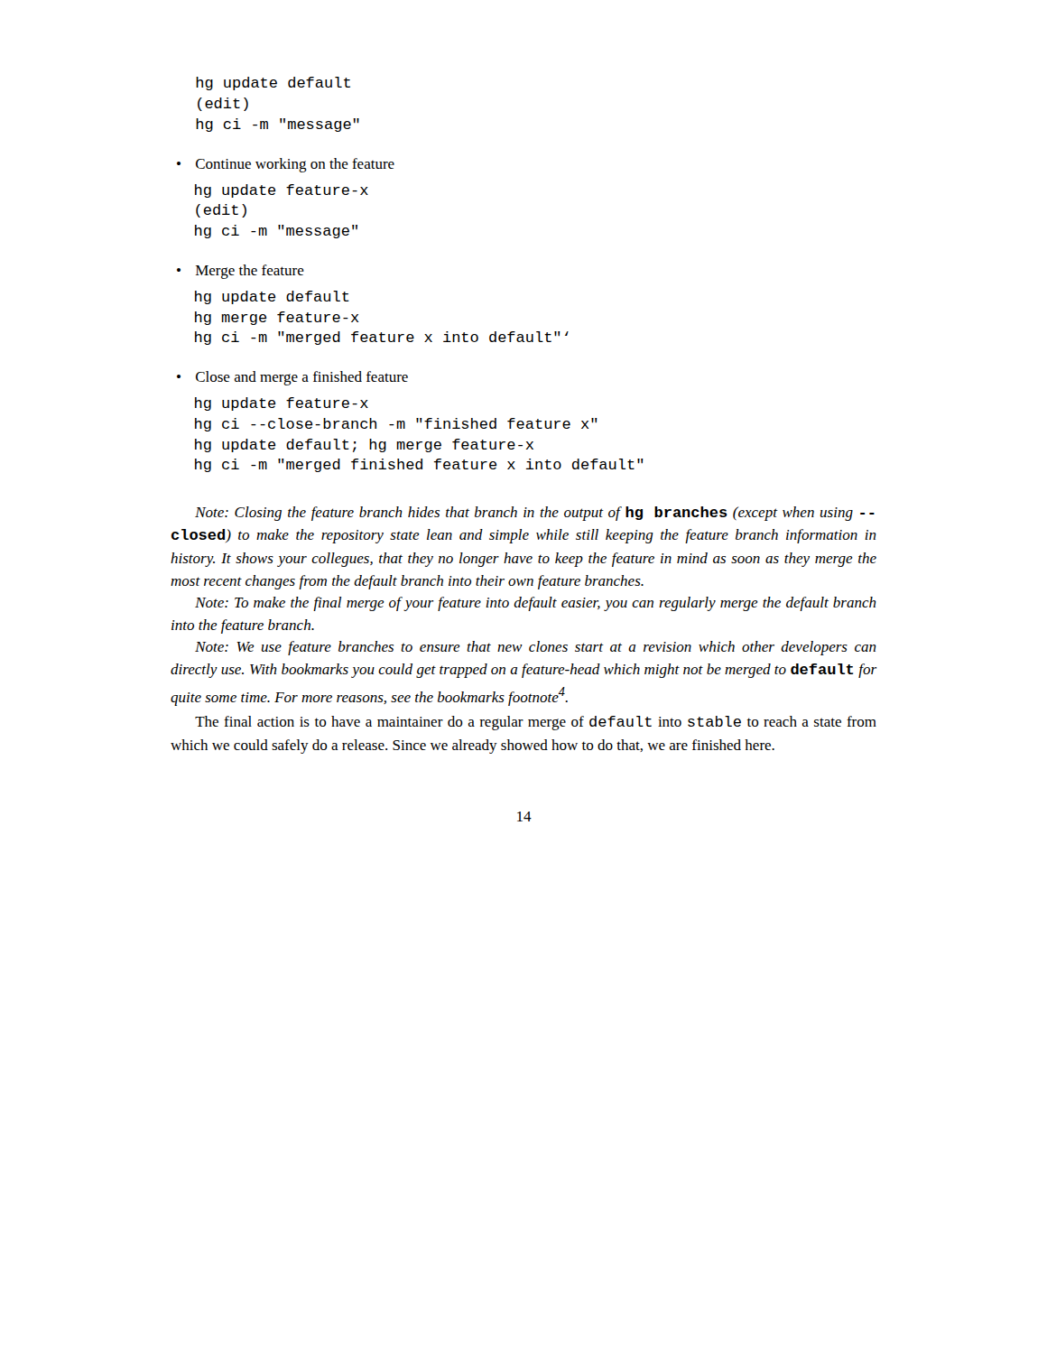hg update default
(edit)
hg ci -m "message"
Continue working on the feature
hg update feature-x
(edit)
hg ci -m "message"
Merge the feature
hg update default
hg merge feature-x
hg ci -m "merged feature x into default"‘
Close and merge a finished feature
hg update feature-x
hg ci --close-branch -m "finished feature x"
hg update default; hg merge feature-x
hg ci -m "merged finished feature x into default"
Note: Closing the feature branch hides that branch in the output of hg branches (except when using --closed) to make the repository state lean and simple while still keeping the feature branch information in history. It shows your collegues, that they no longer have to keep the feature in mind as soon as they merge the most recent changes from the default branch into their own feature branches.
Note: To make the final merge of your feature into default easier, you can regularly merge the default branch into the feature branch.
Note: We use feature branches to ensure that new clones start at a revision which other developers can directly use. With bookmarks you could get trapped on a feature-head which might not be merged to default for quite some time. For more reasons, see the bookmarks footnote4.
The final action is to have a maintainer do a regular merge of default into stable to reach a state from which we could safely do a release. Since we already showed how to do that, we are finished here.
14